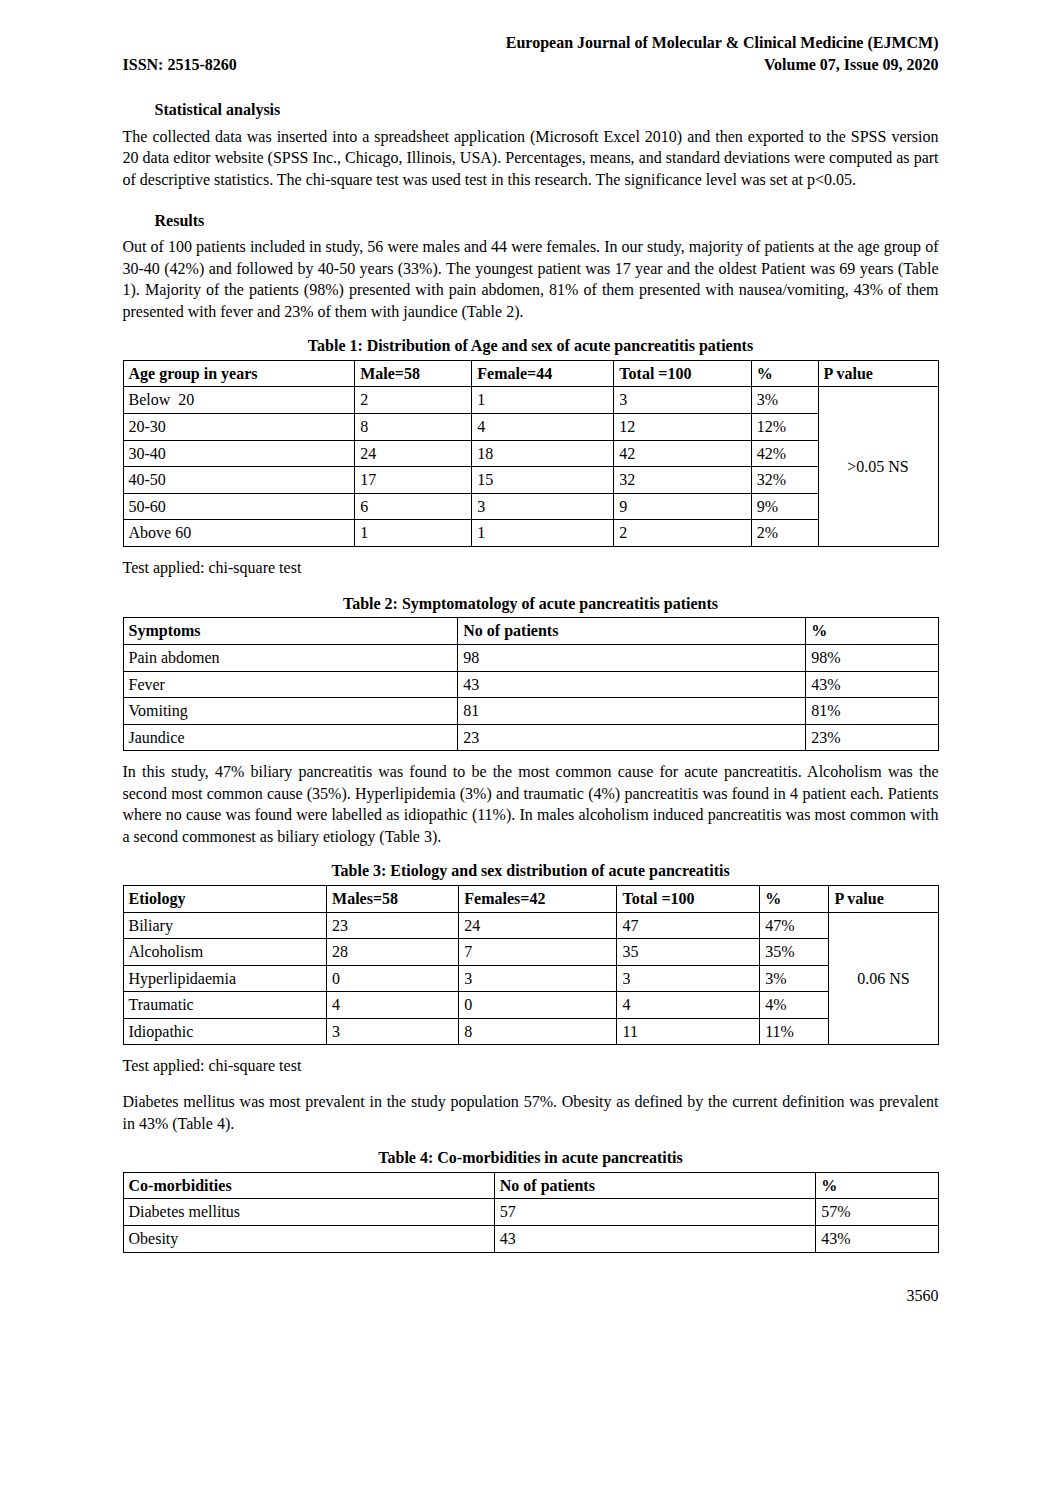European Journal of Molecular & Clinical Medicine (EJMCM)
ISSN: 2515-8260 Volume 07, Issue 09, 2020
Statistical analysis
The collected data was inserted into a spreadsheet application (Microsoft Excel 2010) and then exported to the SPSS version 20 data editor website (SPSS Inc., Chicago, Illinois, USA). Percentages, means, and standard deviations were computed as part of descriptive statistics. The chi-square test was used test in this research. The significance level was set at p<0.05.
Results
Out of 100 patients included in study, 56 were males and 44 were females. In our study, majority of patients at the age group of 30-40 (42%) and followed by 40-50 years (33%). The youngest patient was 17 year and the oldest Patient was 69 years (Table 1). Majority of the patients (98%) presented with pain abdomen, 81% of them presented with nausea/vomiting, 43% of them presented with fever and 23% of them with jaundice (Table 2).
Table 1: Distribution of Age and sex of acute pancreatitis patients
| Age group in years | Male=58 | Female=44 | Total =100 | % | P value |
| --- | --- | --- | --- | --- | --- |
| Below 20 | 2 | 1 | 3 | 3% | >0.05 NS |
| 20-30 | 8 | 4 | 12 | 12% |
| 30-40 | 24 | 18 | 42 | 42% |
| 40-50 | 17 | 15 | 32 | 32% |
| 50-60 | 6 | 3 | 9 | 9% |
| Above 60 | 1 | 1 | 2 | 2% |
Test applied: chi-square test
Table 2: Symptomatology of acute pancreatitis patients
| Symptoms | No of patients | % |
| --- | --- | --- |
| Pain abdomen | 98 | 98% |
| Fever | 43 | 43% |
| Vomiting | 81 | 81% |
| Jaundice | 23 | 23% |
In this study, 47% biliary pancreatitis was found to be the most common cause for acute pancreatitis. Alcoholism was the second most common cause (35%). Hyperlipidemia (3%) and traumatic (4%) pancreatitis was found in 4 patient each. Patients where no cause was found were labelled as idiopathic (11%). In males alcoholism induced pancreatitis was most common with a second commonest as biliary etiology (Table 3).
Table 3: Etiology and sex distribution of acute pancreatitis
| Etiology | Males=58 | Females=42 | Total =100 | % | P value |
| --- | --- | --- | --- | --- | --- |
| Biliary | 23 | 24 | 47 | 47% | 0.06 NS |
| Alcoholism | 28 | 7 | 35 | 35% |
| Hyperlipidaemia | 0 | 3 | 3 | 3% |
| Traumatic | 4 | 0 | 4 | 4% |
| Idiopathic | 3 | 8 | 11 | 11% |
Test applied: chi-square test
Diabetes mellitus was most prevalent in the study population 57%. Obesity as defined by the current definition was prevalent in 43% (Table 4).
Table 4: Co-morbidities in acute pancreatitis
| Co-morbidities | No of patients | % |
| --- | --- | --- |
| Diabetes mellitus | 57 | 57% |
| Obesity | 43 | 43% |
3560